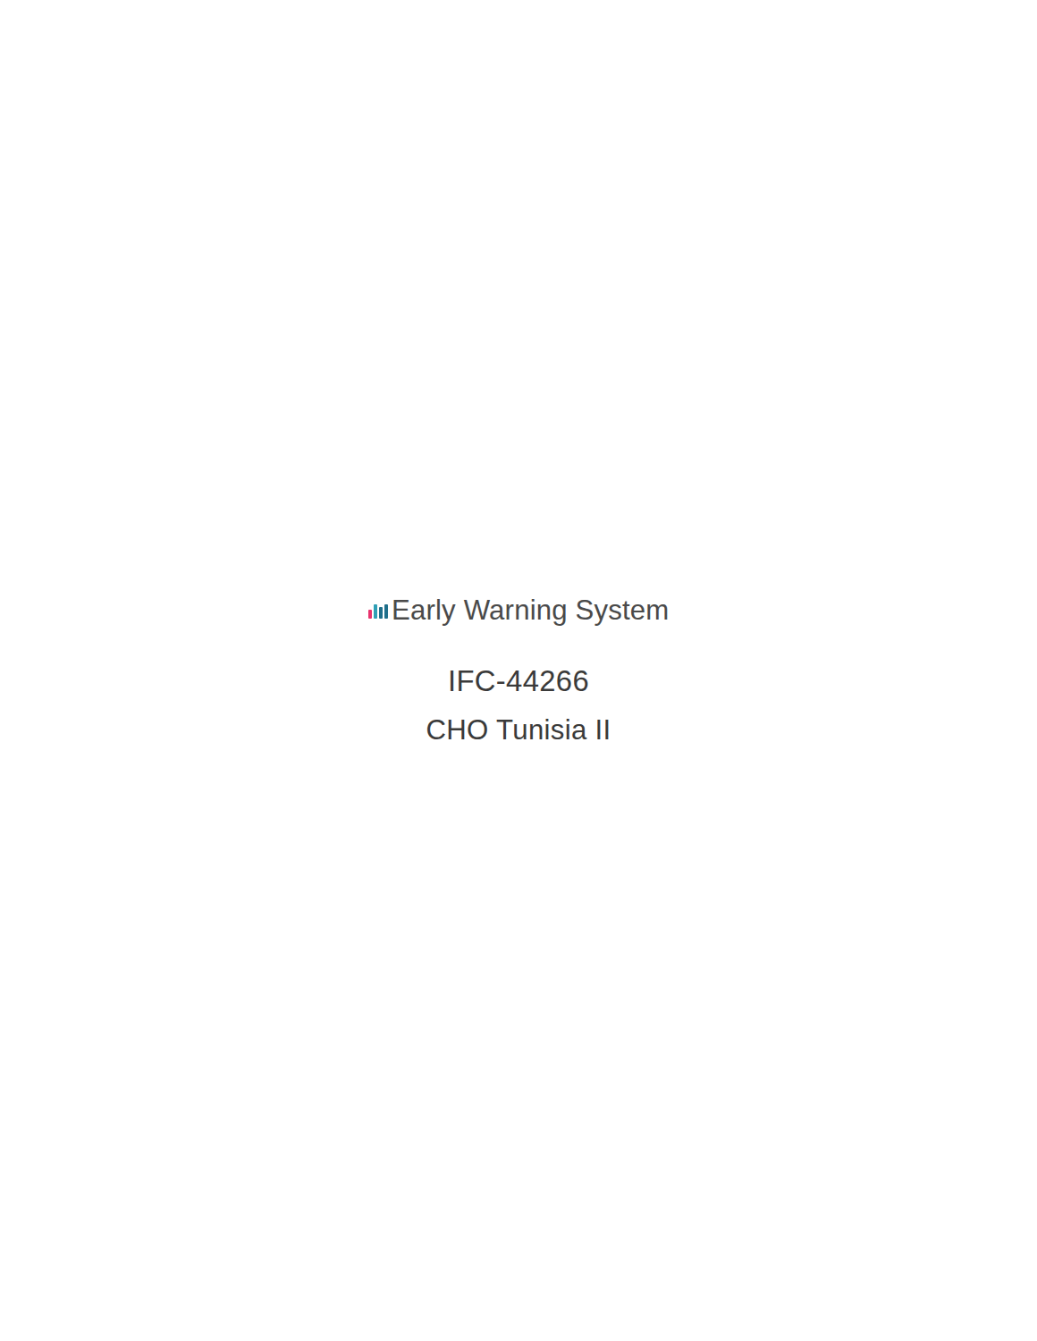Early Warning System
IFC-44266
CHO Tunisia II